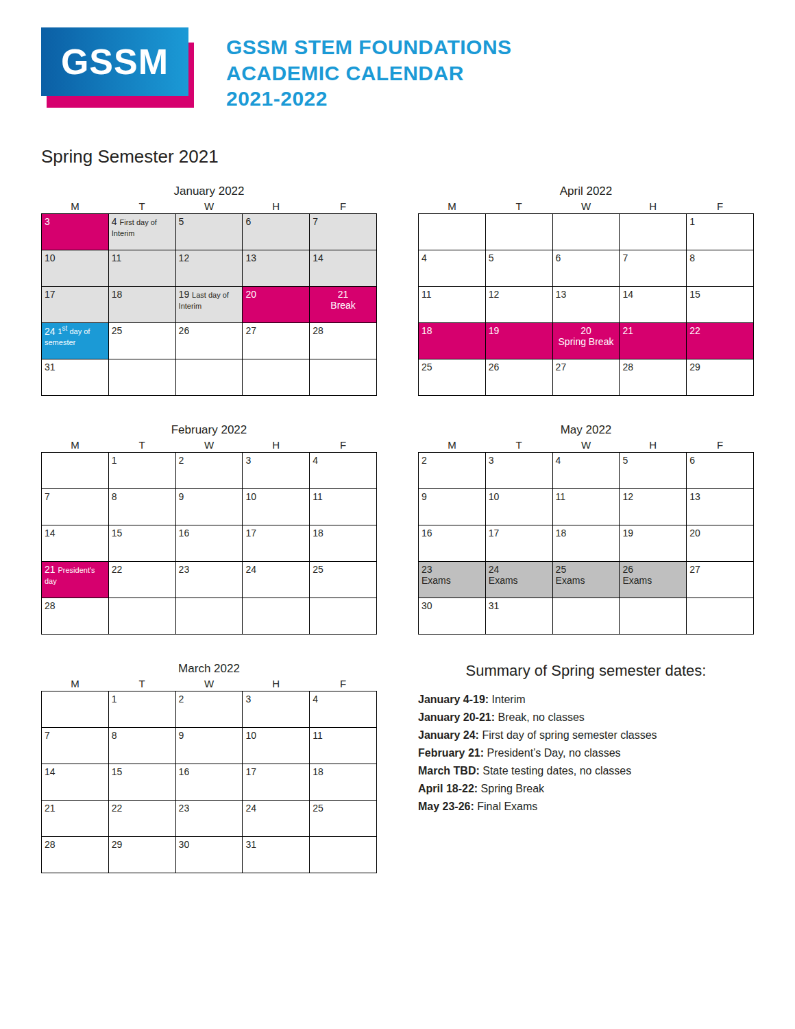GSSM
GSSM STEM Foundations
Academic Calendar
2021-2022
Spring Semester 2021
January 2022
| M | T | W | H | F |
| --- | --- | --- | --- | --- |
| 3 | 4 First day of Interim | 5 | 6 | 7 |
| 10 | 11 | 12 | 13 | 14 |
| 17 | 18 | 19 Last day of Interim | 20 | 21 Break |
| 24 1 st day of semester | 25 | 26 | 27 | 28 |
| 31 | | | | |
February 2022
| M | T | W | H | F |
| --- | --- | --- | --- | --- |
| | 1 | 2 | 3 | 4 |
| 7 | 8 | 9 | 10 | 11 |
| 14 | 15 | 16 | 17 | 18 |
| 21 President's day | 22 | 23 | 24 | 25 |
| 28 | | | | |
March 2022
| M | T | W | H | F |
| --- | --- | --- | --- | --- |
| | 1 | 2 | 3 | 4 |
| 7 | 8 | 9 | 10 | 11 |
| 14 | 15 | 16 | 17 | 18 |
| 21 | 22 | 23 | 24 | 25 |
| 28 | 29 | 30 | 31 | |
April 2022
| M | T | W | H | F |
| --- | --- | --- | --- | --- |
| | | | | 1 |
| 4 | 5 | 6 | 7 | 8 |
| 11 | 12 | 13 | 14 | 15 |
| 18 | 19 | 20 Spring Break | 21 | 22 |
| 25 | 26 | 27 | 28 | 29 |
May 2022
| M | T | W | H | F |
| --- | --- | --- | --- | --- |
| 2 | 3 | 4 | 5 | 6 |
| 9 | 10 | 11 | 12 | 13 |
| 16 | 17 | 18 | 19 | 20 |
| 23 Exams | 24 Exams | 25 Exams | 26 Exams | 27 |
| 30 | 31 | | | |
Summary of Spring semester dates:
January 4-19: Interim
January 20-21: Break, no classes
January 24: First day of spring semester classes
February 21: President’s Day, no classes
March TBD: State testing dates, no classes
April 18-22: Spring Break
May 23-26: Final Exams